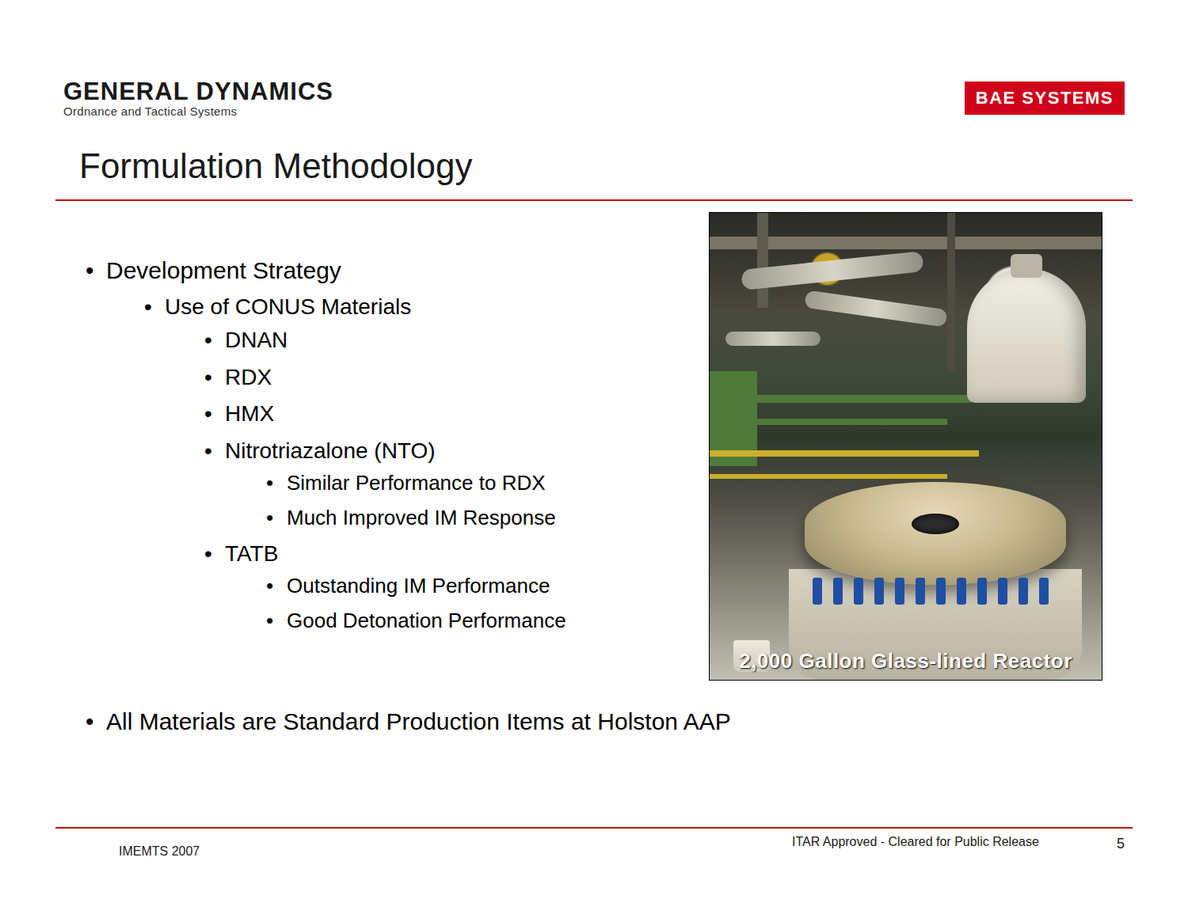GENERAL DYNAMICS
Ordnance and Tactical Systems
BAE SYSTEMS
Formulation Methodology
Development Strategy
Use of CONUS Materials
DNAN
RDX
HMX
Nitrotriazalone (NTO)
Similar Performance to RDX
Much Improved IM Response
TATB
Outstanding IM Performance
Good Detonation Performance
All Materials are Standard Production Items at Holston AAP
2,000 Gallon Glass-lined Reactor
IMEMTS 2007
ITAR Approved - Cleared for Public Release
5